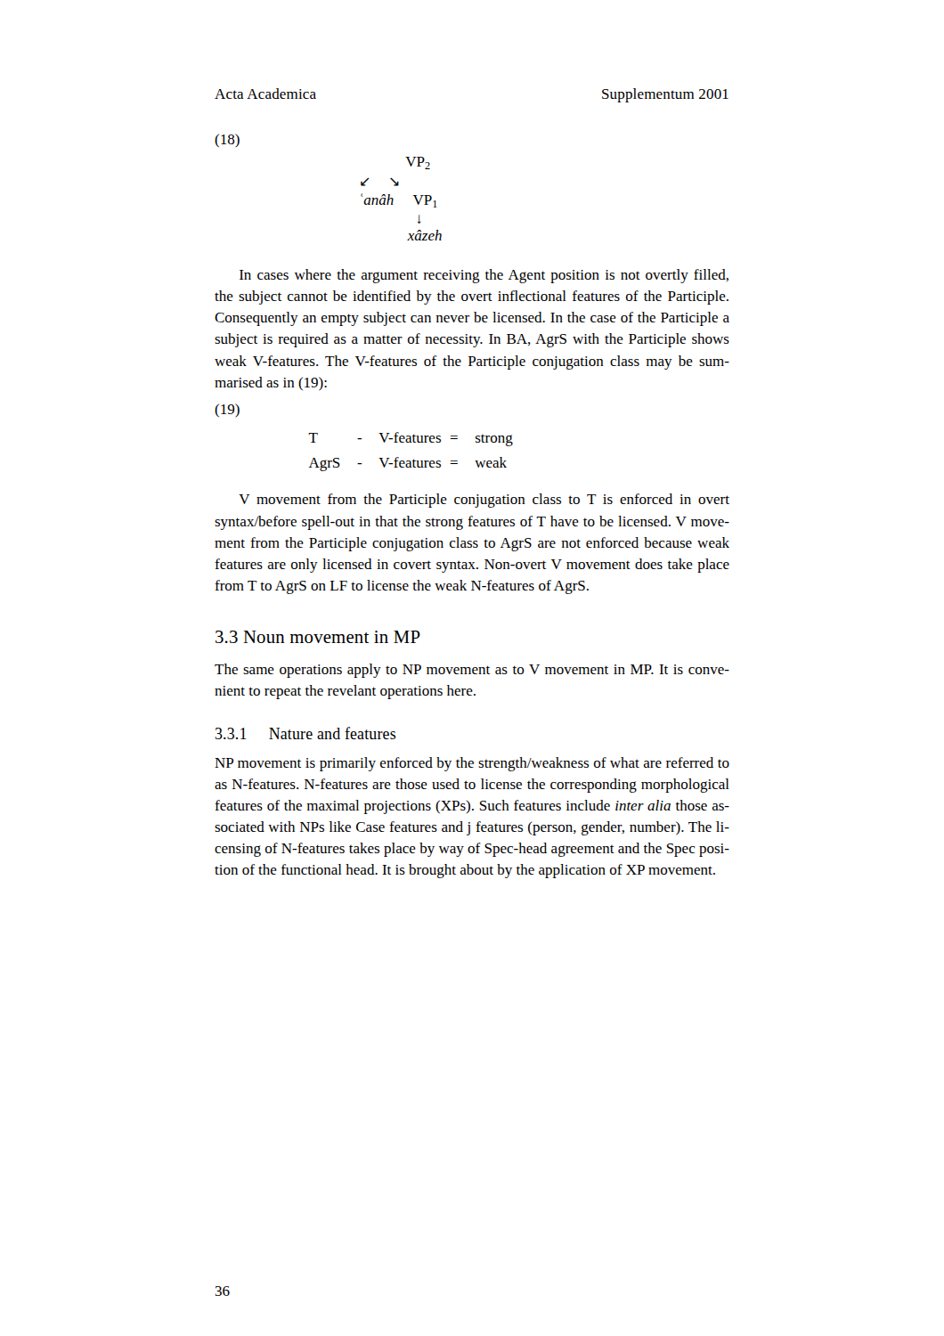Acta Academica Supplementum 2001
(18)
VP2
↙↘
ʿanâh VP1
↓
xâzeh
In cases where the argument receiving the Agent position is not overtly filled, the subject cannot be identified by the overt inflectional features of the Participle. Consequently an empty subject can never be licensed. In the case of the Participle a subject is required as a matter of necessity. In BA, AgrS with the Participle shows weak V-features. The V-features of the Participle conjugation class may be summarised as in (19):
(19)
| T | - | V-features | = | strong |
| AgrS | - | V-features | = | weak |
V movement from the Participle conjugation class to T is enforced in overt syntax/before spell-out in that the strong features of T have to be licensed. V movement from the Participle conjugation class to AgrS are not enforced because weak features are only licensed in covert syntax. Non-overt V movement does take place from T to AgrS on LF to license the weak N-features of AgrS.
3.3 Noun movement in MP
The same operations apply to NP movement as to V movement in MP. It is convenient to repeat the revelant operations here.
3.3.1 Nature and features
NP movement is primarily enforced by the strength/weakness of what are referred to as N-features. N-features are those used to license the corresponding morphological features of the maximal projections (XPs). Such features include inter alia those associated with NPs like Case features and j features (person, gender, number). The licensing of N-features takes place by way of Spec-head agreement and the Spec position of the functional head. It is brought about by the application of XP movement.
36